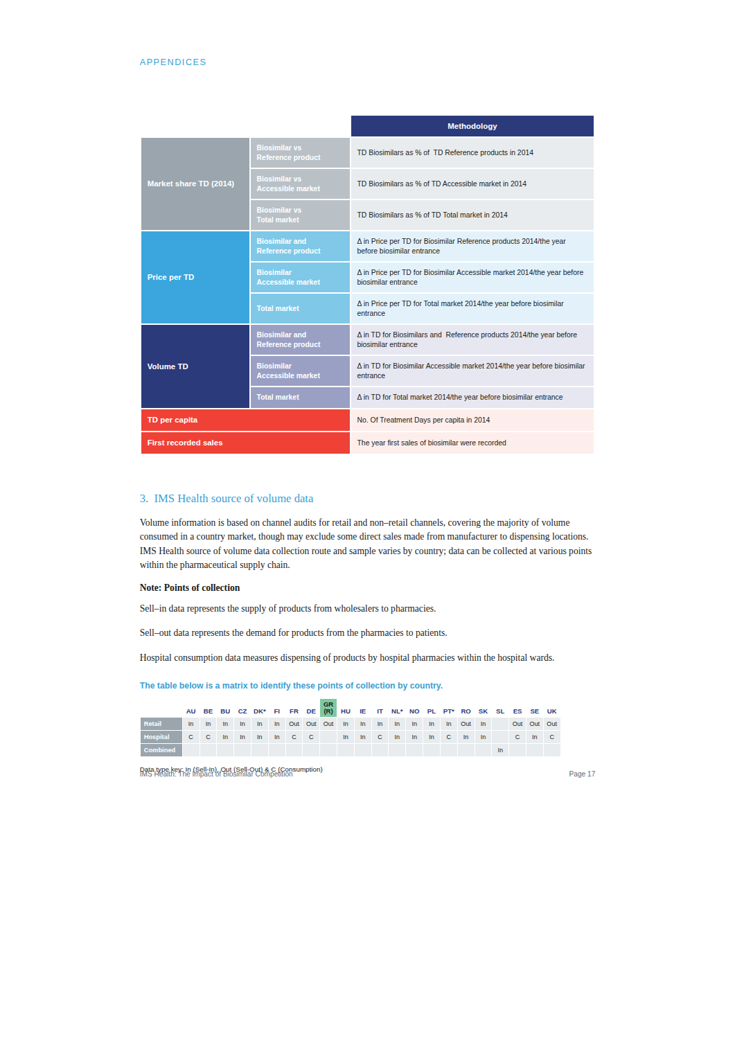APPENDICES
| | Methodology |
| --- | --- |
| Market share TD (2014) | Biosimilar vs Reference product | TD Biosimilars as % of TD Reference products in 2014 |
| Biosimilar vs Accessible market | TD Biosimilars as % of TD Accessible market in 2014 |
| Biosimilar vs Total market | TD Biosimilars as % of TD Total market in 2014 |
| Price per TD | Biosimilar and Reference product | Δ in Price per TD for Biosimilar Reference products 2014/the year before biosimilar entrance |
| Biosimilar Accessible market | Δ in Price per TD for Biosimilar Accessible market 2014/the year before biosimilar entrance |
| Total market | Δ in Price per TD for Total market 2014/the year before biosimilar entrance |
| Volume TD | Biosimilar and Reference product | Δ in TD for Biosimilars and Reference products 2014/the year before biosimilar entrance |
| Biosimilar Accessible market | Δ in TD for Biosimilar Accessible market 2014/the year before biosimilar entrance |
| Total market | Δ in TD for Total market 2014/the year before biosimilar entrance |
| TD per capita | No. Of Treatment Days per capita in 2014 |
| First recorded sales | The year first sales of biosimilar were recorded |
3. IMS Health source of volume data
Volume information is based on channel audits for retail and non–retail channels, covering the majority of volume consumed in a country market, though may exclude some direct sales made from manufacturer to dispensing locations. IMS Health source of volume data collection route and sample varies by country; data can be collected at various points within the pharmaceutical supply chain.
Note: Points of collection
Sell–in data represents the supply of products from wholesalers to pharmacies.
Sell–out data represents the demand for products from the pharmacies to patients.
Hospital consumption data measures dispensing of products by hospital pharmacies within the hospital wards.
The table below is a matrix to identify these points of collection by country.
| | AU | BE | BU | CZ | DK* | FI | FR | DE | GR (R) | HU | IE | IT | NL* | NO | PL | PT* | RO | SK | SL | ES | SE | UK |
| --- | --- | --- | --- | --- | --- | --- | --- | --- | --- | --- | --- | --- | --- | --- | --- | --- | --- | --- | --- | --- | --- | --- |
| Retail | In | In | In | In | In | In | Out | Out | Out | In | In | In | In | In | In | In | Out | In | | Out | Out | Out |
| Hospital | C | C | In | In | In | In | C | C | | In | In | C | In | In | In | C | In | In | | C | In | C |
| Combined | | | | | | | | | | | | | | | | | | | In | | | |
Data type key: In (Sell-In), Out (Sell-Out) & C (Consumption)
IMS Health: The Impact of Biosimilar Competition
Page 17